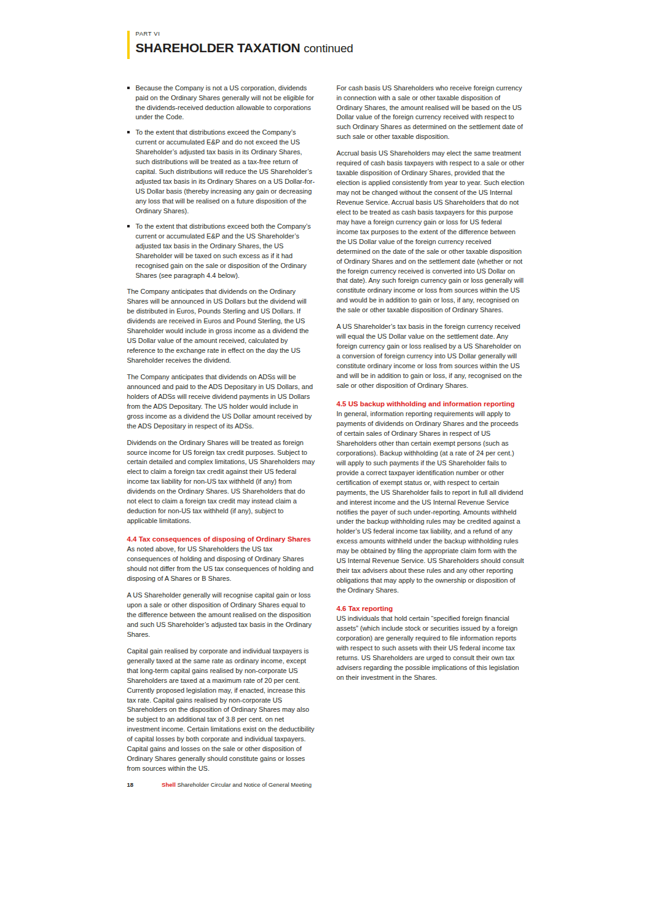PART VI
SHAREHOLDER TAXATION continued
Because the Company is not a US corporation, dividends paid on the Ordinary Shares generally will not be eligible for the dividends-received deduction allowable to corporations under the Code.
To the extent that distributions exceed the Company’s current or accumulated E&P and do not exceed the US Shareholder’s adjusted tax basis in its Ordinary Shares, such distributions will be treated as a tax-free return of capital. Such distributions will reduce the US Shareholder’s adjusted tax basis in its Ordinary Shares on a US Dollar-for-US Dollar basis (thereby increasing any gain or decreasing any loss that will be realised on a future disposition of the Ordinary Shares).
To the extent that distributions exceed both the Company’s current or accumulated E&P and the US Shareholder’s adjusted tax basis in the Ordinary Shares, the US Shareholder will be taxed on such excess as if it had recognised gain on the sale or disposition of the Ordinary Shares (see paragraph 4.4 below).
The Company anticipates that dividends on the Ordinary Shares will be announced in US Dollars but the dividend will be distributed in Euros, Pounds Sterling and US Dollars. If dividends are received in Euros and Pound Sterling, the US Shareholder would include in gross income as a dividend the US Dollar value of the amount received, calculated by reference to the exchange rate in effect on the day the US Shareholder receives the dividend.
The Company anticipates that dividends on ADSs will be announced and paid to the ADS Depositary in US Dollars, and holders of ADSs will receive dividend payments in US Dollars from the ADS Depositary. The US holder would include in gross income as a dividend the US Dollar amount received by the ADS Depositary in respect of its ADSs.
Dividends on the Ordinary Shares will be treated as foreign source income for US foreign tax credit purposes. Subject to certain detailed and complex limitations, US Shareholders may elect to claim a foreign tax credit against their US federal income tax liability for non-US tax withheld (if any) from dividends on the Ordinary Shares. US Shareholders that do not elect to claim a foreign tax credit may instead claim a deduction for non-US tax withheld (if any), subject to applicable limitations.
4.4 Tax consequences of disposing of Ordinary Shares
As noted above, for US Shareholders the US tax consequences of holding and disposing of Ordinary Shares should not differ from the US tax consequences of holding and disposing of A Shares or B Shares.
A US Shareholder generally will recognise capital gain or loss upon a sale or other disposition of Ordinary Shares equal to the difference between the amount realised on the disposition and such US Shareholder’s adjusted tax basis in the Ordinary Shares.
Capital gain realised by corporate and individual taxpayers is generally taxed at the same rate as ordinary income, except that long-term capital gains realised by non-corporate US Shareholders are taxed at a maximum rate of 20 per cent. Currently proposed legislation may, if enacted, increase this tax rate. Capital gains realised by non-corporate US Shareholders on the disposition of Ordinary Shares may also be subject to an additional tax of 3.8 per cent. on net investment income. Certain limitations exist on the deductibility of capital losses by both corporate and individual taxpayers. Capital gains and losses on the sale or other disposition of Ordinary Shares generally should constitute gains or losses from sources within the US.
For cash basis US Shareholders who receive foreign currency in connection with a sale or other taxable disposition of Ordinary Shares, the amount realised will be based on the US Dollar value of the foreign currency received with respect to such Ordinary Shares as determined on the settlement date of such sale or other taxable disposition.
Accrual basis US Shareholders may elect the same treatment required of cash basis taxpayers with respect to a sale or other taxable disposition of Ordinary Shares, provided that the election is applied consistently from year to year. Such election may not be changed without the consent of the US Internal Revenue Service. Accrual basis US Shareholders that do not elect to be treated as cash basis taxpayers for this purpose may have a foreign currency gain or loss for US federal income tax purposes to the extent of the difference between the US Dollar value of the foreign currency received determined on the date of the sale or other taxable disposition of Ordinary Shares and on the settlement date (whether or not the foreign currency received is converted into US Dollar on that date). Any such foreign currency gain or loss generally will constitute ordinary income or loss from sources within the US and would be in addition to gain or loss, if any, recognised on the sale or other taxable disposition of Ordinary Shares.
A US Shareholder’s tax basis in the foreign currency received will equal the US Dollar value on the settlement date. Any foreign currency gain or loss realised by a US Shareholder on a conversion of foreign currency into US Dollar generally will constitute ordinary income or loss from sources within the US and will be in addition to gain or loss, if any, recognised on the sale or other disposition of Ordinary Shares.
4.5 US backup withholding and information reporting
In general, information reporting requirements will apply to payments of dividends on Ordinary Shares and the proceeds of certain sales of Ordinary Shares in respect of US Shareholders other than certain exempt persons (such as corporations). Backup withholding (at a rate of 24 per cent.) will apply to such payments if the US Shareholder fails to provide a correct taxpayer identification number or other certification of exempt status or, with respect to certain payments, the US Shareholder fails to report in full all dividend and interest income and the US Internal Revenue Service notifies the payer of such under-reporting. Amounts withheld under the backup withholding rules may be credited against a holder’s US federal income tax liability, and a refund of any excess amounts withheld under the backup withholding rules may be obtained by filing the appropriate claim form with the US Internal Revenue Service. US Shareholders should consult their tax advisers about these rules and any other reporting obligations that may apply to the ownership or disposition of the Ordinary Shares.
4.6 Tax reporting
US individuals that hold certain “specified foreign financial assets” (which include stock or securities issued by a foreign corporation) are generally required to file information reports with respect to such assets with their US federal income tax returns. US Shareholders are urged to consult their own tax advisers regarding the possible implications of this legislation on their investment in the Shares.
18 Shell Shareholder Circular and Notice of General Meeting